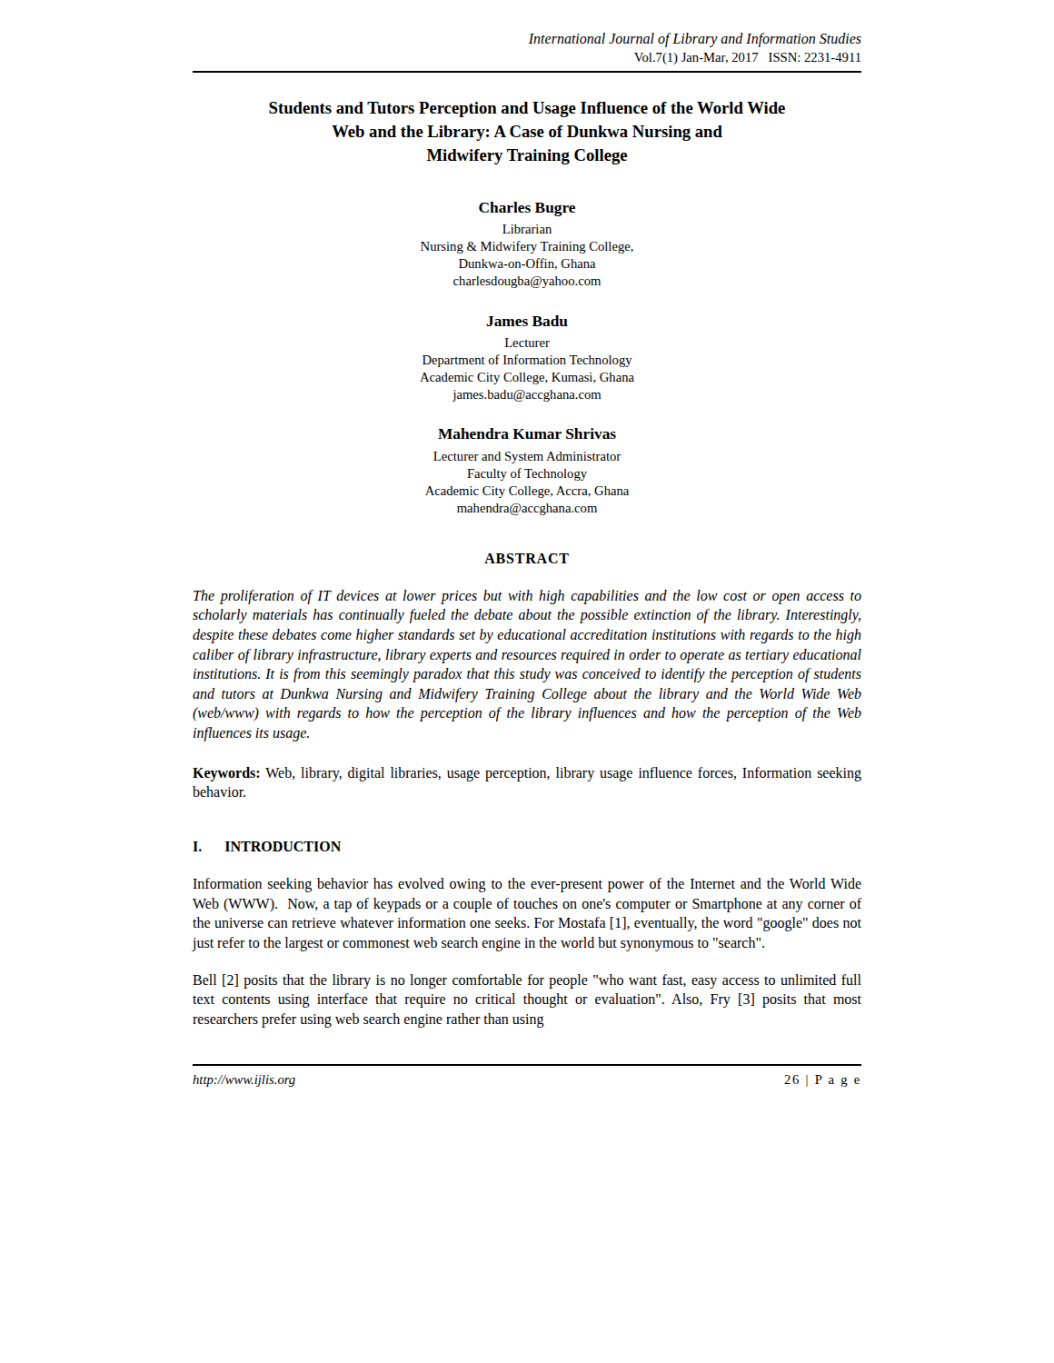International Journal of Library and Information Studies
Vol.7(1) Jan-Mar, 2017 ISSN: 2231-4911
Students and Tutors Perception and Usage Influence of the World Wide
Web and the Library: A Case of Dunkwa Nursing and
Midwifery Training College
Charles Bugre Librarian
Nursing & Midwifery Training College,
Dunkwa-on-Offin, Ghana
charlesdougba@yahoo.com
James Badu Lecturer
Department of Information Technology
Academic City College, Kumasi, Ghana
james.badu@accghana.com
Mahendra Kumar Shrivas Lecturer and System Administrator
Faculty of Technology
Academic City College, Accra, Ghana
mahendra@accghana.com
ABSTRACT
The proliferation of IT devices at lower prices but with high capabilities and the low cost or open access to scholarly materials has continually fueled the debate about the possible extinction of the library. Interestingly, despite these debates come higher standards set by educational accreditation institutions with regards to the high caliber of library infrastructure, library experts and resources required in order to operate as tertiary educational institutions. It is from this seemingly paradox that this study was conceived to identify the perception of students and tutors at Dunkwa Nursing and Midwifery Training College about the library and the World Wide Web (web/www) with regards to how the perception of the library influences and how the perception of the Web influences its usage.
Keywords: Web, library, digital libraries, usage perception, library usage influence forces, Information seeking behavior.
I. INTRODUCTION
Information seeking behavior has evolved owing to the ever-present power of the Internet and the World Wide Web (WWW). Now, a tap of keypads or a couple of touches on one's computer or Smartphone at any corner of the universe can retrieve whatever information one seeks. For Mostafa [1], eventually, the word "google" does not just refer to the largest or commonest web search engine in the world but synonymous to "search".
Bell [2] posits that the library is no longer comfortable for people "who want fast, easy access to unlimited full text contents using interface that require no critical thought or evaluation". Also, Fry [3] posits that most researchers prefer using web search engine rather than using
http://www.ijlis.org 26 | P a g e